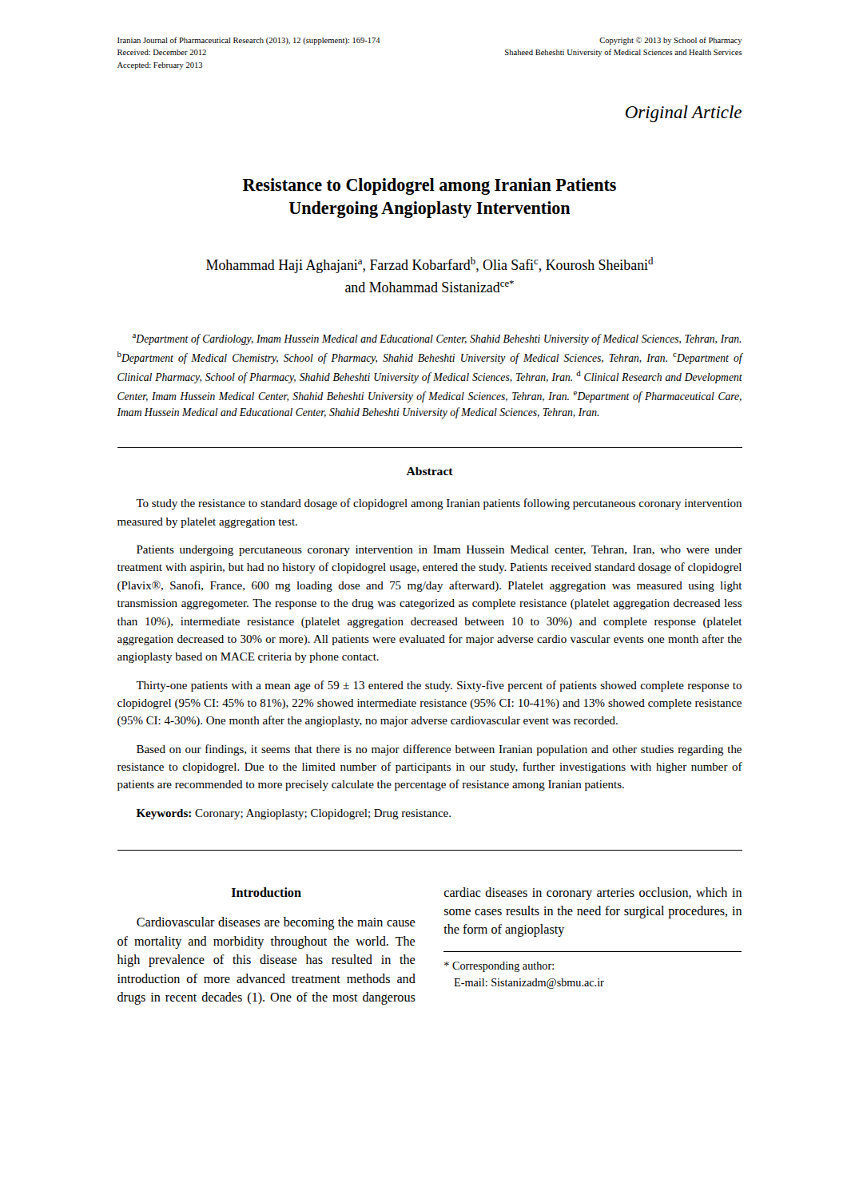Iranian Journal of Pharmaceutical Research (2013), 12 (supplement): 169-174
Received: December 2012
Accepted: February 2013
Copyright © 2013 by School of Pharmacy
Shaheed Beheshti University of Medical Sciences and Health Services
Original Article
Resistance to Clopidogrel among Iranian Patients
Undergoing Angioplasty Intervention
Mohammad Haji Aghajania, Farzad Kobarfardb, Olia Safic, Kourosh Sheibanid
and Mohammad Sistanizadce*
aDepartment of Cardiology, Imam Hussein Medical and Educational Center, Shahid Beheshti University of Medical Sciences, Tehran, Iran. bDepartment of Medical Chemistry, School of Pharmacy, Shahid Beheshti University of Medical Sciences, Tehran, Iran. cDepartment of Clinical Pharmacy, School of Pharmacy, Shahid Beheshti University of Medical Sciences, Tehran, Iran. d Clinical Research and Development Center, Imam Hussein Medical Center, Shahid Beheshti University of Medical Sciences, Tehran, Iran. eDepartment of Pharmaceutical Care, Imam Hussein Medical and Educational Center, Shahid Beheshti University of Medical Sciences, Tehran, Iran.
Abstract
To study the resistance to standard dosage of clopidogrel among Iranian patients following percutaneous coronary intervention measured by platelet aggregation test.
Patients undergoing percutaneous coronary intervention in Imam Hussein Medical center, Tehran, Iran, who were under treatment with aspirin, but had no history of clopidogrel usage, entered the study. Patients received standard dosage of clopidogrel (Plavix®, Sanofi, France, 600 mg loading dose and 75 mg/day afterward). Platelet aggregation was measured using light transmission aggregometer. The response to the drug was categorized as complete resistance (platelet aggregation decreased less than 10%), intermediate resistance (platelet aggregation decreased between 10 to 30%) and complete response (platelet aggregation decreased to 30% or more). All patients were evaluated for major adverse cardio vascular events one month after the angioplasty based on MACE criteria by phone contact.
Thirty-one patients with a mean age of 59 ± 13 entered the study. Sixty-five percent of patients showed complete response to clopidogrel (95% CI: 45% to 81%), 22% showed intermediate resistance (95% CI: 10-41%) and 13% showed complete resistance (95% CI: 4-30%). One month after the angioplasty, no major adverse cardiovascular event was recorded.
Based on our findings, it seems that there is no major difference between Iranian population and other studies regarding the resistance to clopidogrel. Due to the limited number of participants in our study, further investigations with higher number of patients are recommended to more precisely calculate the percentage of resistance among Iranian patients.
Keywords: Coronary; Angioplasty; Clopidogrel; Drug resistance.
Introduction
Cardiovascular diseases are becoming the main cause of mortality and morbidity throughout the world. The high prevalence of this disease has resulted in the introduction of more advanced treatment methods and drugs in recent decades (1). One of the most dangerous cardiac diseases in coronary arteries occlusion, which in some cases results in the need for surgical procedures, in the form of angioplasty
* Corresponding author:
E-mail: Sistanizadm@sbmu.ac.ir